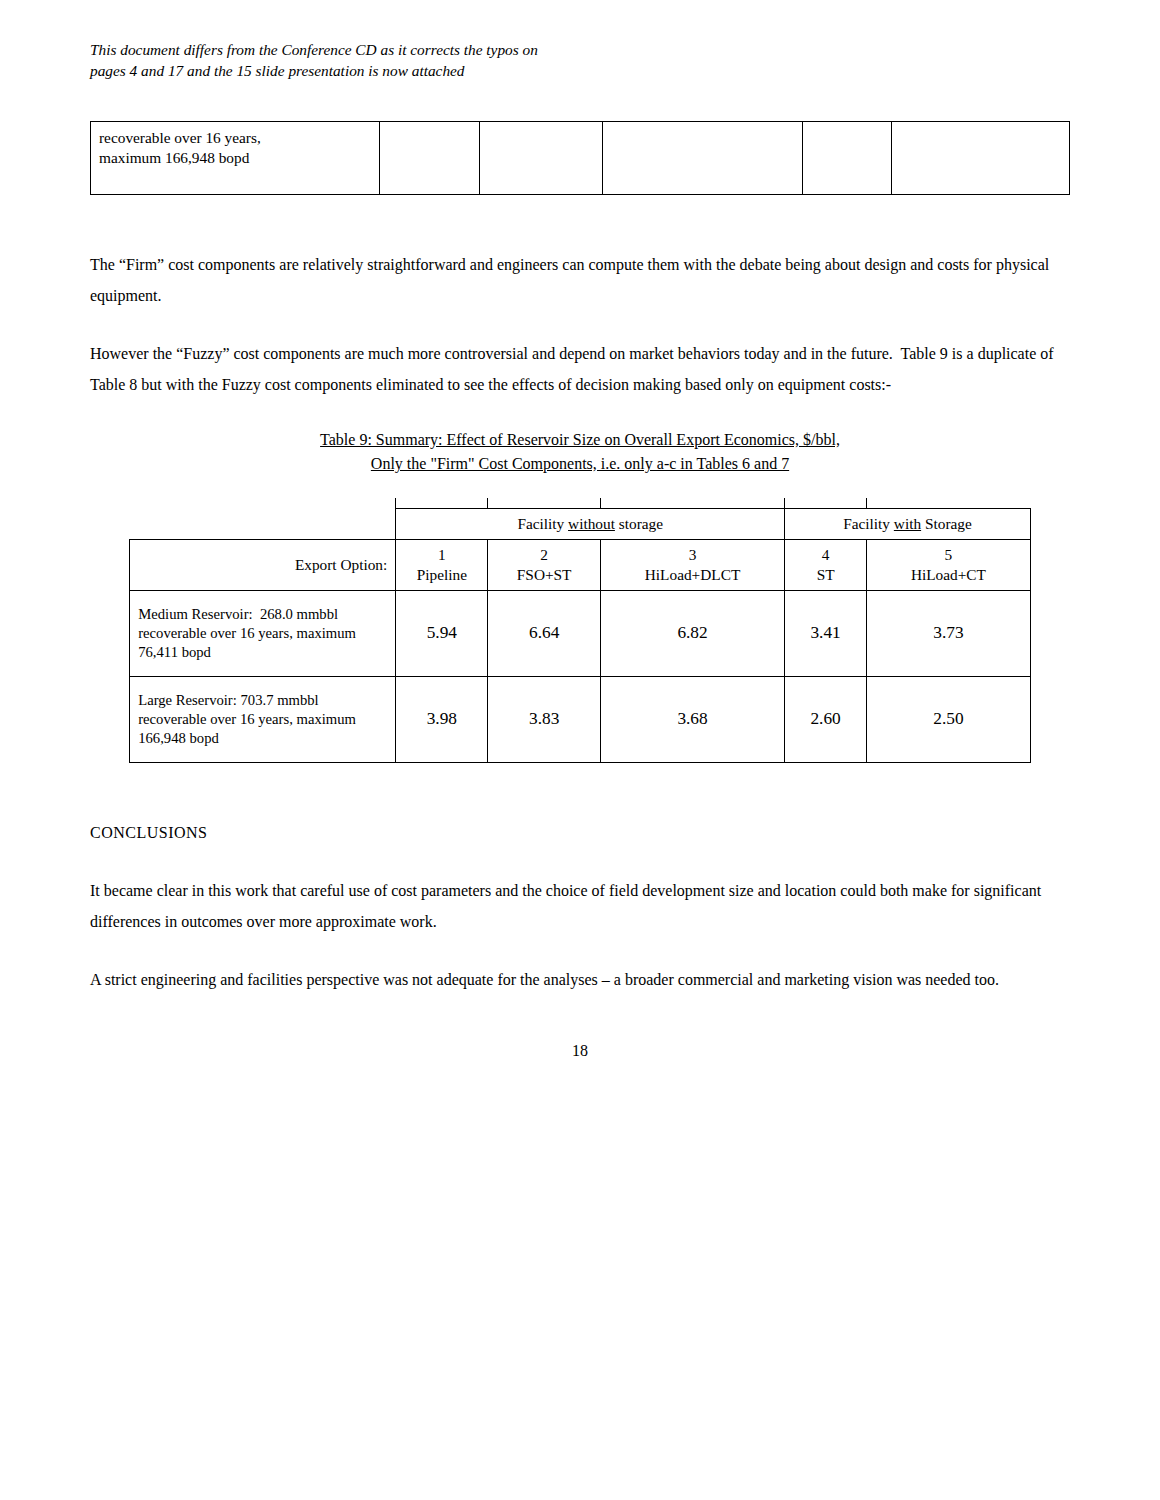This document differs from the Conference CD as it corrects the typos on
pages 4 and 17 and the 15 slide presentation is now attached
| recoverable over 16 years, maximum 166,948 bopd | | | | | |
The “Firm” cost components are relatively straightforward and engineers can compute them with the debate being about design and costs for physical equipment.
However the “Fuzzy” cost components are much more controversial and depend on market behaviors today and in the future. Table 9 is a duplicate of Table 8 but with the Fuzzy cost components eliminated to see the effects of decision making based only on equipment costs:-
Table 9: Summary: Effect of Reservoir Size on Overall Export Economics, $/bbl,
Only the "Firm" Cost Components, i.e. only a-c in Tables 6 and 7
| | Facility without storage | Facility with Storage |
| Export Option: | 1 Pipeline | 2 FSO+ST | 3 HiLoad+DLCT | 4 ST | 5 HiLoad+CT |
| Medium Reservoir: 268.0 mmbbl recoverable over 16 years, maximum 76,411 bopd | 5.94 | 6.64 | 6.82 | 3.41 | 3.73 |
| Large Reservoir: 703.7 mmbbl recoverable over 16 years, maximum 166,948 bopd | 3.98 | 3.83 | 3.68 | 2.60 | 2.50 |
CONCLUSIONS
It became clear in this work that careful use of cost parameters and the choice of field development size and location could both make for significant differences in outcomes over more approximate work.
A strict engineering and facilities perspective was not adequate for the analyses – a broader commercial and marketing vision was needed too.
18